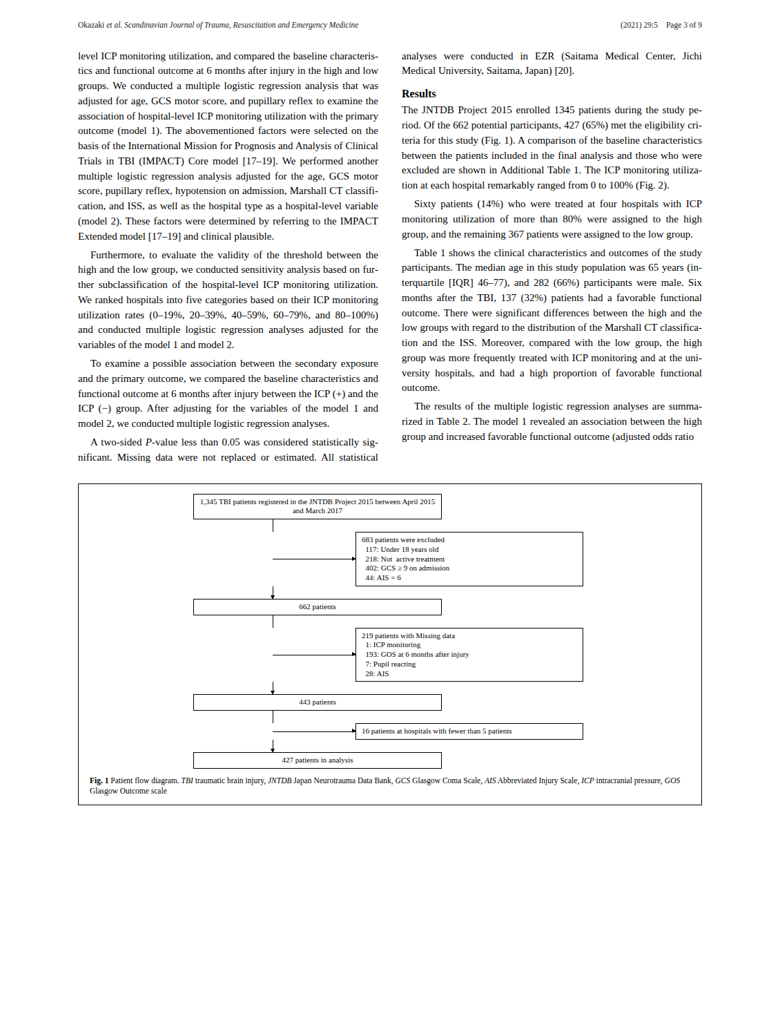Okazaki et al. Scandinavian Journal of Trauma, Resuscitation and Emergency Medicine
(2021) 29:5
Page 3 of 9
level ICP monitoring utilization, and compared the baseline characteristics and functional outcome at 6 months after injury in the high and low groups. We conducted a multiple logistic regression analysis that was adjusted for age, GCS motor score, and pupillary reflex to examine the association of hospital-level ICP monitoring utilization with the primary outcome (model 1). The abovementioned factors were selected on the basis of the International Mission for Prognosis and Analysis of Clinical Trials in TBI (IMPACT) Core model [17–19]. We performed another multiple logistic regression analysis adjusted for the age, GCS motor score, pupillary reflex, hypotension on admission, Marshall CT classification, and ISS, as well as the hospital type as a hospital-level variable (model 2). These factors were determined by referring to the IMPACT Extended model [17–19] and clinical plausible.
Furthermore, to evaluate the validity of the threshold between the high and the low group, we conducted sensitivity analysis based on further subclassification of the hospital-level ICP monitoring utilization. We ranked hospitals into five categories based on their ICP monitoring utilization rates (0–19%, 20–39%, 40–59%, 60–79%, and 80–100%) and conducted multiple logistic regression analyses adjusted for the variables of the model 1 and model 2.
To examine a possible association between the secondary exposure and the primary outcome, we compared the baseline characteristics and functional outcome at 6 months after injury between the ICP (+) and the ICP (−) group. After adjusting for the variables of the model 1 and model 2, we conducted multiple logistic regression analyses.
A two-sided P-value less than 0.05 was considered statistically significant. Missing data were not replaced or estimated. All statistical analyses were conducted in EZR (Saitama Medical Center, Jichi Medical University, Saitama, Japan) [20].
Results
The JNTDB Project 2015 enrolled 1345 patients during the study period. Of the 662 potential participants, 427 (65%) met the eligibility criteria for this study (Fig. 1). A comparison of the baseline characteristics between the patients included in the final analysis and those who were excluded are shown in Additional Table 1. The ICP monitoring utilization at each hospital remarkably ranged from 0 to 100% (Fig. 2).
Sixty patients (14%) who were treated at four hospitals with ICP monitoring utilization of more than 80% were assigned to the high group, and the remaining 367 patients were assigned to the low group.
Table 1 shows the clinical characteristics and outcomes of the study participants. The median age in this study population was 65 years (interquartile [IQR] 46–77), and 282 (66%) participants were male. Six months after the TBI, 137 (32%) patients had a favorable functional outcome. There were significant differences between the high and the low groups with regard to the distribution of the Marshall CT classification and the ISS. Moreover, compared with the low group, the high group was more frequently treated with ICP monitoring and at the university hospitals, and had a high proportion of favorable functional outcome.
The results of the multiple logistic regression analyses are summarized in Table 2. The model 1 revealed an association between the high group and increased favorable functional outcome (adjusted odds ratio
1,345 TBI patients registered in the JNTDB Project 2015 between April 2015 and March 2017
683 patients were excluded
117: Under 18 years old
218: Not active treatment
402: GCS ≥ 9 on admission
44: AIS = 6
662 patients
219 patients with Missing data
1: ICP monitoring
193: GOS at 6 months after injury
7: Pupil reacting
28: AIS
443 patients
16 patients at hospitals with fewer than 5 patients
427 patients in analysis
Fig. 1 Patient flow diagram. TBI traumatic brain injury, JNTDB Japan Neurotrauma Data Bank, GCS Glasgow Coma Scale, AIS Abbreviated Injury Scale, ICP intracranial pressure, GOS Glasgow Outcome scale